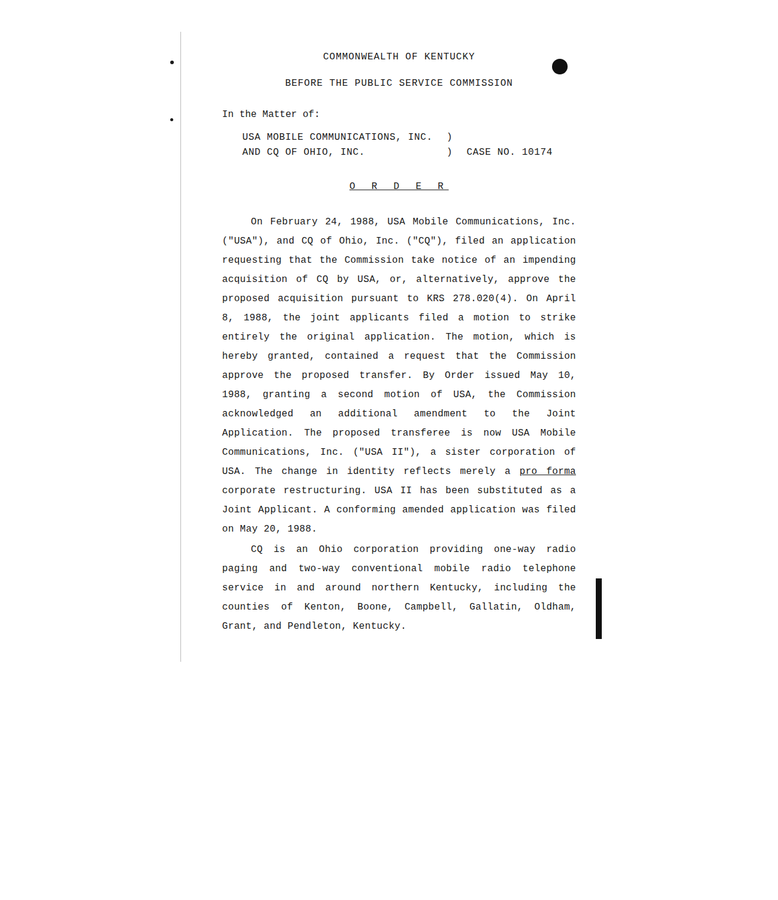COMMONWEALTH OF KENTUCKY
BEFORE THE PUBLIC SERVICE COMMISSION
In the Matter of:
| USA MOBILE COMMUNICATIONS, INC. | ) | |
| AND CQ OF OHIO, INC. | ) | CASE NO. 10174 |
O R D E R
On February 24, 1988, USA Mobile Communications, Inc. ("USA"), and CQ of Ohio, Inc. ("CQ"), filed an application requesting that the Commission take notice of an impending acquisition of CQ by USA, or, alternatively, approve the proposed acquisition pursuant to KRS 278.020(4). On April 8, 1988, the joint applicants filed a motion to strike entirely the original application. The motion, which is hereby granted, contained a request that the Commission approve the proposed transfer. By Order issued May 10, 1988, granting a second motion of USA, the Commission acknowledged an additional amendment to the Joint Application. The proposed transferee is now USA Mobile Communications, Inc. ("USA II"), a sister corporation of USA. The change in identity reflects merely a pro forma corporate restructuring. USA II has been substituted as a Joint Applicant. A conforming amended application was filed on May 20, 1988.
CQ is an Ohio corporation providing one-way radio paging and two-way conventional mobile radio telephone service in and around northern Kentucky, including the counties of Kenton, Boone, Campbell, Gallatin, Oldham, Grant, and Pendleton, Kentucky.